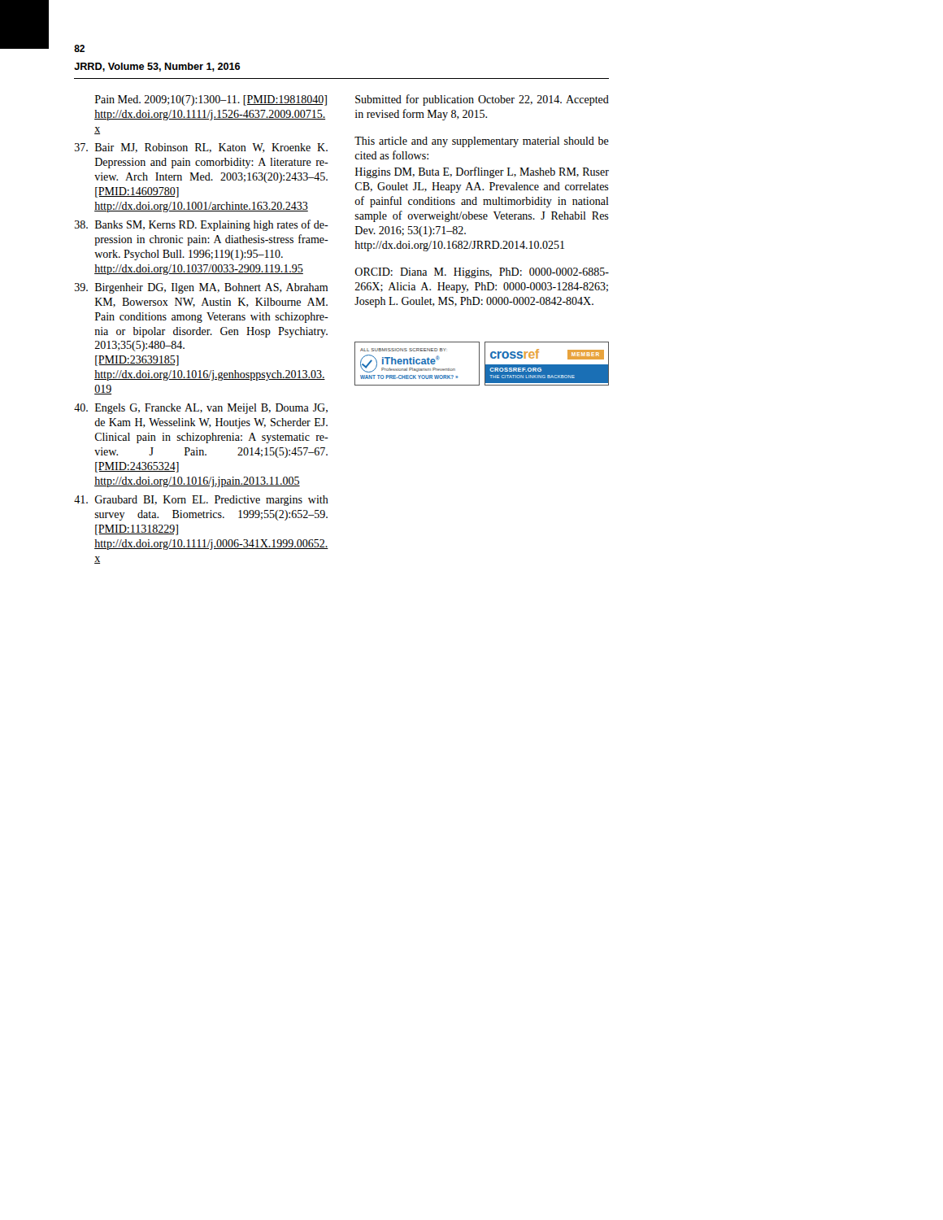82
JRRD, Volume 53, Number 1, 2016
Pain Med. 2009;10(7):1300–11. [PMID:19818040]
http://dx.doi.org/10.1111/j.1526-4637.2009.00715.x
37. Bair MJ, Robinson RL, Katon W, Kroenke K. Depression and pain comorbidity: A literature review. Arch Intern Med. 2003;163(20):2433–45. [PMID:14609780]
http://dx.doi.org/10.1001/archinte.163.20.2433
38. Banks SM, Kerns RD. Explaining high rates of depression in chronic pain: A diathesis-stress framework. Psychol Bull. 1996;119(1):95–110.
http://dx.doi.org/10.1037/0033-2909.119.1.95
39. Birgenheir DG, Ilgen MA, Bohnert AS, Abraham KM, Bowersox NW, Austin K, Kilbourne AM. Pain conditions among Veterans with schizophrenia or bipolar disorder. Gen Hosp Psychiatry. 2013;35(5):480–84.
[PMID:23639185]
http://dx.doi.org/10.1016/j.genhosppsych.2013.03.019
40. Engels G, Francke AL, van Meijel B, Douma JG, de Kam H, Wesselink W, Houtjes W, Scherder EJ. Clinical pain in schizophrenia: A systematic review. J Pain. 2014;15(5):457–67. [PMID:24365324]
http://dx.doi.org/10.1016/j.jpain.2013.11.005
41. Graubard BI, Korn EL. Predictive margins with survey data. Biometrics. 1999;55(2):652–59. [PMID:11318229]
http://dx.doi.org/10.1111/j.0006-341X.1999.00652.x
Submitted for publication October 22, 2014. Accepted in revised form May 8, 2015.
This article and any supplementary material should be cited as follows:
Higgins DM, Buta E, Dorflinger L, Masheb RM, Ruser CB, Goulet JL, Heapy AA. Prevalence and correlates of painful conditions and multimorbidity in national sample of overweight/obese Veterans. J Rehabil Res Dev. 2016; 53(1):71–82.
http://dx.doi.org/10.1682/JRRD.2014.10.0251
ORCID: Diana M. Higgins, PhD: 0000-0002-6885-266X; Alicia A. Heapy, PhD: 0000-0003-1284-8263; Joseph L. Goulet, MS, PhD: 0000-0002-0842-804X.
All submissions screened by:
iThenticate®
Professional Plagiarism Prevention
WANT TO PRE-CHECK YOUR WORK? »
crossref
MEMBER
CROSSREF.ORG
THE CITATION LINKING BACKBONE